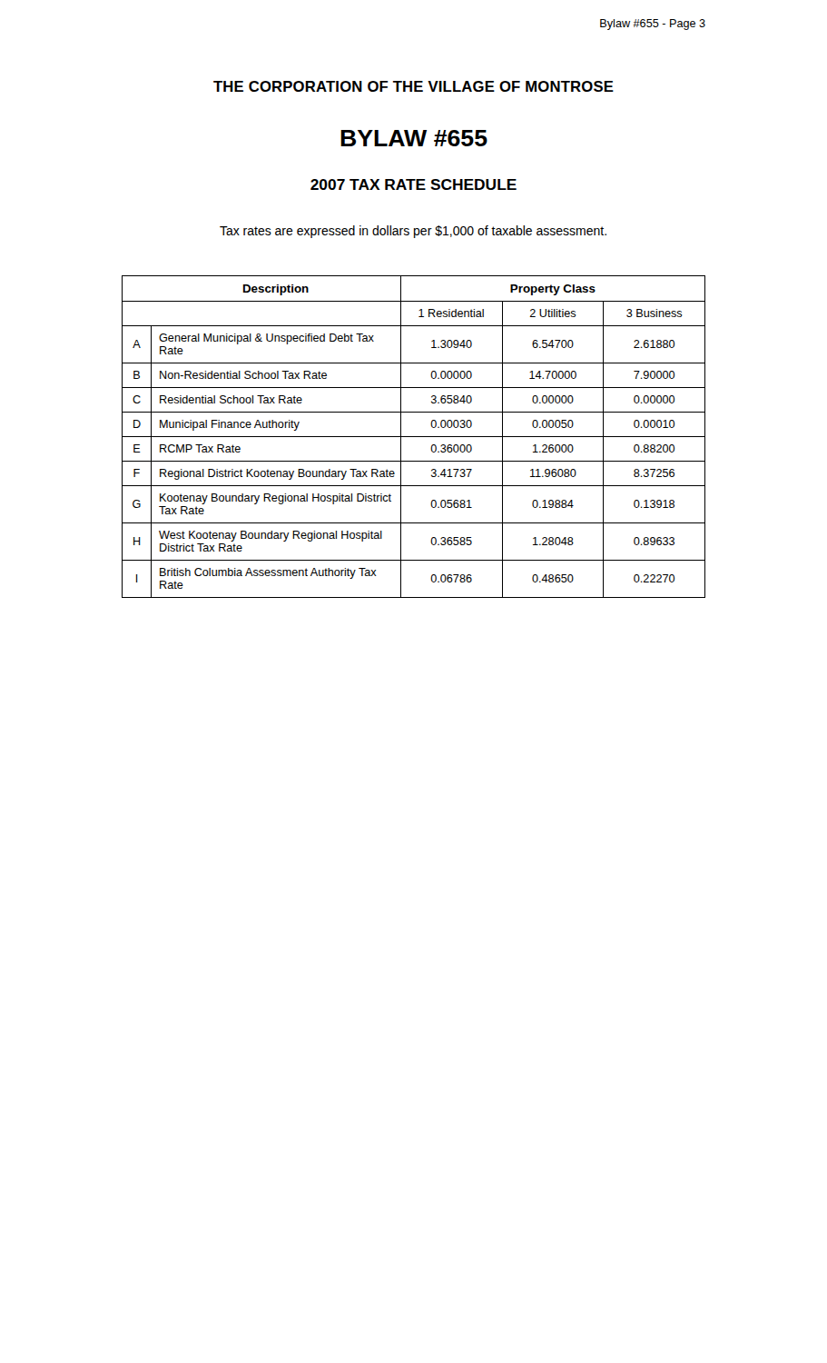Bylaw #655 - Page 3
THE CORPORATION OF THE VILLAGE OF MONTROSE
BYLAW #655
2007 TAX RATE SCHEDULE
Tax rates are expressed in dollars per $1,000 of taxable assessment.
| | Description | Property Class |
| --- | --- | --- |
| | | 1 Residential | 2 Utilities | 3 Business |
| A | General Municipal & Unspecified Debt Tax Rate | 1.30940 | 6.54700 | 2.61880 |
| B | Non-Residential School Tax Rate | 0.00000 | 14.70000 | 7.90000 |
| C | Residential School Tax Rate | 3.65840 | 0.00000 | 0.00000 |
| D | Municipal Finance Authority | 0.00030 | 0.00050 | 0.00010 |
| E | RCMP Tax Rate | 0.36000 | 1.26000 | 0.88200 |
| F | Regional District Kootenay Boundary Tax Rate | 3.41737 | 11.96080 | 8.37256 |
| G | Kootenay Boundary Regional Hospital District Tax Rate | 0.05681 | 0.19884 | 0.13918 |
| H | West Kootenay Boundary Regional Hospital District Tax Rate | 0.36585 | 1.28048 | 0.89633 |
| I | British Columbia Assessment Authority Tax Rate | 0.06786 | 0.48650 | 0.22270 |